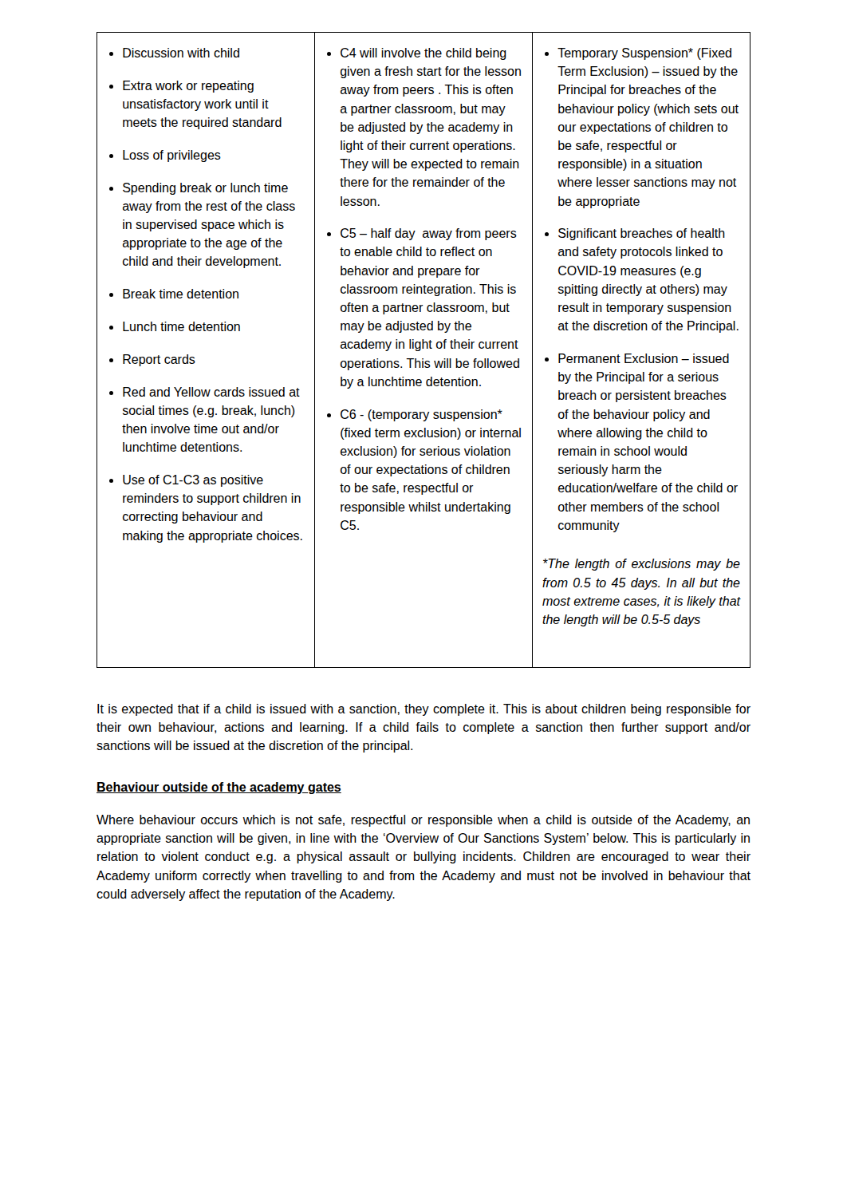| Discussion with child Extra work or repeating unsatisfactory work until it meets the required standard Loss of privileges Spending break or lunch time away from the rest of the class in supervised space which is appropriate to the age of the child and their development. Break time detention Lunch time detention Report cards Red and Yellow cards issued at social times (e.g. break, lunch) then involve time out and/or lunchtime detentions. Use of C1-C3 as positive reminders to support children in correcting behaviour and making the appropriate choices. | C4 will involve the child being given a fresh start for the lesson away from peers . This is often a partner classroom, but may be adjusted by the academy in light of their current operations. They will be expected to remain there for the remainder of the lesson. C5 – half day away from peers to enable child to reflect on behavior and prepare for classroom reintegration. This is often a partner classroom, but may be adjusted by the academy in light of their current operations. This will be followed by a lunchtime detention. C6 - (temporary suspension* (fixed term exclusion) or internal exclusion) for serious violation of our expectations of children to be safe, respectful or responsible whilst undertaking C5. | Temporary Suspension* (Fixed Term Exclusion) – issued by the Principal for breaches of the behaviour policy (which sets out our expectations of children to be safe, respectful or responsible) in a situation where lesser sanctions may not be appropriate Significant breaches of health and safety protocols linked to COVID-19 measures (e.g spitting directly at others) may result in temporary suspension at the discretion of the Principal. Permanent Exclusion – issued by the Principal for a serious breach or persistent breaches of the behaviour policy and where allowing the child to remain in school would seriously harm the education/welfare of the child or other members of the school community *The length of exclusions may be from 0.5 to 45 days. In all but the most extreme cases, it is likely that the length will be 0.5-5 days |
It is expected that if a child is issued with a sanction, they complete it. This is about children being responsible for their own behaviour, actions and learning. If a child fails to complete a sanction then further support and/or sanctions will be issued at the discretion of the principal.
Behaviour outside of the academy gates
Where behaviour occurs which is not safe, respectful or responsible when a child is outside of the Academy, an appropriate sanction will be given, in line with the ‘Overview of Our Sanctions System’ below. This is particularly in relation to violent conduct e.g. a physical assault or bullying incidents. Children are encouraged to wear their Academy uniform correctly when travelling to and from the Academy and must not be involved in behaviour that could adversely affect the reputation of the Academy.